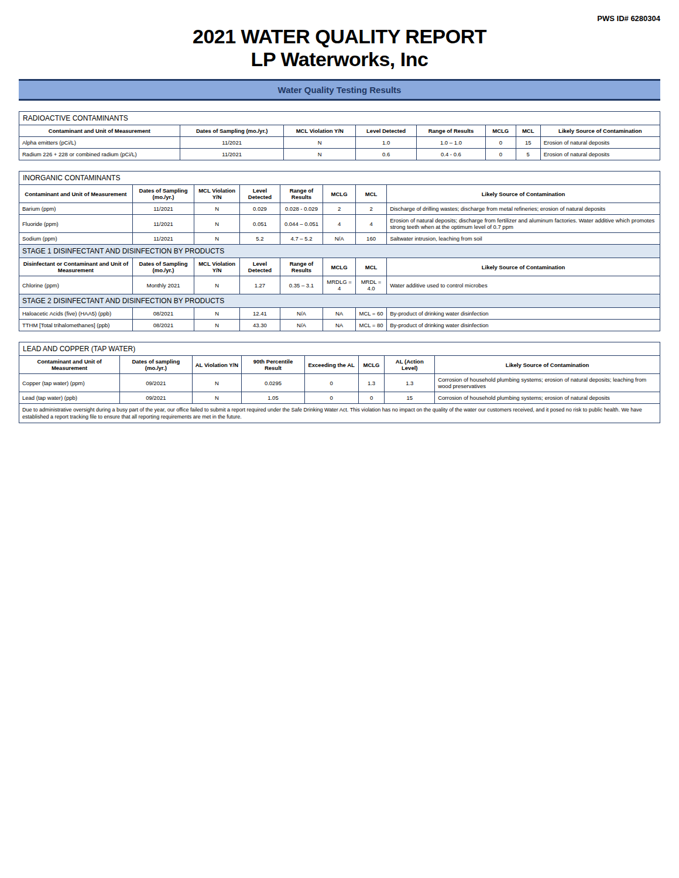PWS ID# 6280304
2021 WATER QUALITY REPORTLP Waterworks, Inc
Water Quality Testing Results
RADIOACTIVE CONTAMINANTS
| Contaminant and Unit of Measurement | Dates of Sampling (mo./yr.) | MCL Violation Y/N | Level Detected | Range of Results | MCLG | MCL | Likely Source of Contamination |
| --- | --- | --- | --- | --- | --- | --- | --- |
| Alpha emitters (pCi/L) | 11/2021 | N | 1.0 | 1.0 – 1.0 | 0 | 15 | Erosion of natural deposits |
| Radium 226 + 228 or combined radium (pCi/L) | 11/2021 | N | 0.6 | 0.4 - 0.6 | 0 | 5 | Erosion of natural deposits |
INORGANIC CONTAMINANTS
| Contaminant and Unit of Measurement | Dates of Sampling (mo./yr.) | MCL Violation Y/N | Level Detected | Range of Results | MCLG | MCL | Likely Source of Contamination |
| --- | --- | --- | --- | --- | --- | --- | --- |
| Barium (ppm) | 11/2021 | N | 0.029 | 0.028 - 0.029 | 2 | 2 | Discharge of drilling wastes; discharge from metal refineries; erosion of natural deposits |
| Fluoride (ppm) | 11/2021 | N | 0.051 | 0.044 – 0.051 | 4 | 4 | Erosion of natural deposits; discharge from fertilizer and aluminum factories. Water additive which promotes strong teeth when at the optimum level of 0.7 ppm |
| Sodium (ppm) | 11/2021 | N | 5.2 | 4.7 – 5.2 | N/A | 160 | Saltwater intrusion, leaching from soil |
| STAGE 1 DISINFECTANT AND DISINFECTION BY PRODUCTS |
| Disinfectant or Contaminant and Unit of Measurement | Dates of Sampling (mo./yr.) | MCL Violation Y/N | Level Detected | Range of Results | MCLG | MCL | Likely Source of Contamination |
| Chlorine (ppm) | Monthly 2021 | N | 1.27 | 0.35 – 3.1 | MRDLG = 4 | MRDL = 4.0 | Water additive used to control microbes |
| STAGE 2 DISINFECTANT AND DISINFECTION BY PRODUCTS |
| Haloacetic Acids (five) (HAA5) (ppb) | 08/2021 | N | 12.41 | N/A | NA | MCL = 60 | By-product of drinking water disinfection |
| TTHM [Total trihalomethanes] (ppb) | 08/2021 | N | 43.30 | N/A | NA | MCL = 80 | By-product of drinking water disinfection |
LEAD AND COPPER (TAP WATER)
| Contaminant and Unit of Measurement | Dates of sampling (mo./yr.) | AL Violation Y/N | 90th Percentile Result | Exceeding the AL | MCLG | AL (Action Level) | Likely Source of Contamination |
| --- | --- | --- | --- | --- | --- | --- | --- |
| Copper (tap water) (ppm) | 09/2021 | N | 0.0295 | 0 | 1.3 | 1.3 | Corrosion of household plumbing systems; erosion of natural deposits; leaching from wood preservatives |
| Lead (tap water) (ppb) | 09/2021 | N | 1.05 | 0 | 0 | 15 | Corrosion of household plumbing systems; erosion of natural deposits |
| Due to administrative oversight during a busy part of the year, our office failed to submit a report required under the Safe Drinking Water Act. This violation has no impact on the quality of the water our customers received, and it posed no risk to public health. We have established a report tracking file to ensure that all reporting requirements are met in the future. |